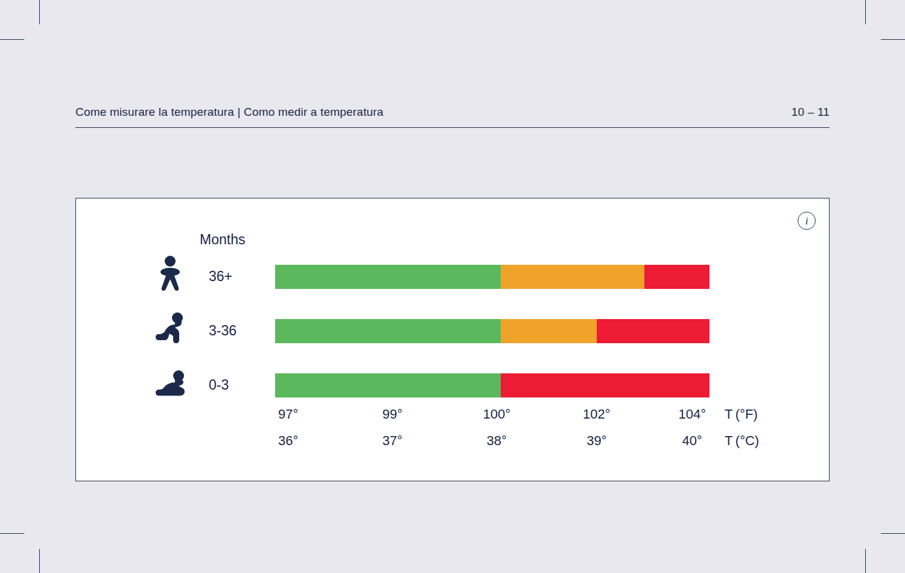Come misurare la temperatura | Como medir a temperatura
10 – 11
i
Months
36+
3-36
0-3
97°
99°
100°
102°
104°
36°
37°
38°
39°
40°
T (°F)
T (°C)